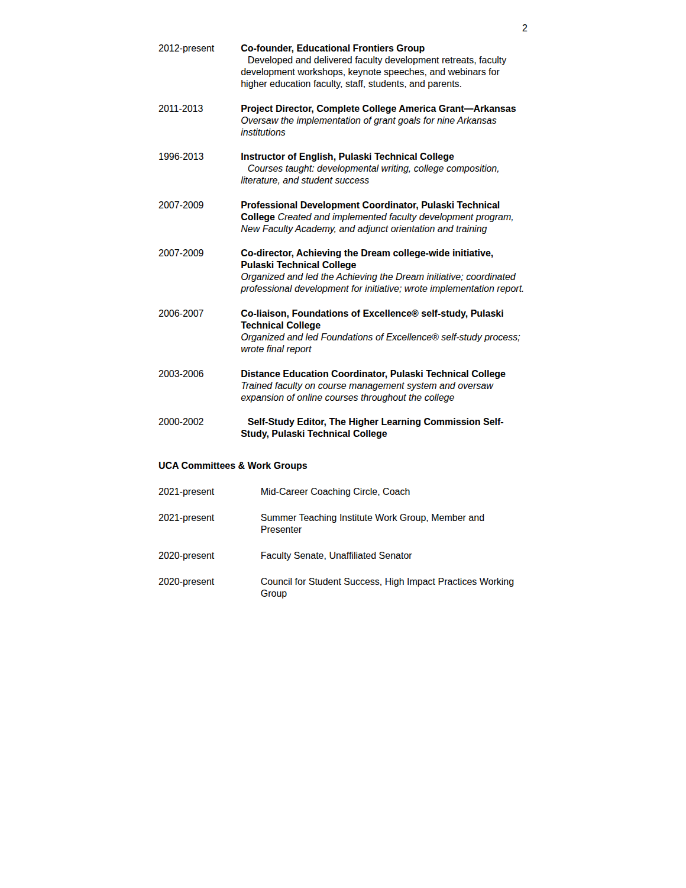2
2012-present
Co-founder, Educational Frontiers Group
Developed and delivered faculty development retreats, faculty development workshops, keynote speeches, and webinars for higher education faculty, staff, students, and parents.
2011-2013
Project Director, Complete College America Grant—Arkansas Oversaw the implementation of grant goals for nine Arkansas institutions
1996-2013
Instructor of English, Pulaski Technical College
Courses taught: developmental writing, college composition, literature, and student success
2007-2009
Professional Development Coordinator, Pulaski Technical College Created and implemented faculty development program, New Faculty Academy, and adjunct orientation and training
2007-2009
Co-director, Achieving the Dream college-wide initiative, Pulaski Technical College
Organized and led the Achieving the Dream initiative; coordinated professional development for initiative; wrote implementation report.
2006-2007
Co-liaison, Foundations of Excellence® self-study, Pulaski Technical College
Organized and led Foundations of Excellence® self-study process; wrote final report
2003-2006
Distance Education Coordinator, Pulaski Technical College Trained faculty on course management system and oversaw expansion of online courses throughout the college
2000-2002
Self-Study Editor, The Higher Learning Commission Self-Study, Pulaski Technical College
UCA Committees & Work Groups
2021-present
Mid-Career Coaching Circle, Coach
2021-present
Summer Teaching Institute Work Group, Member and Presenter
2020-present
Faculty Senate, Unaffiliated Senator
2020-present
Council for Student Success, High Impact Practices Working Group